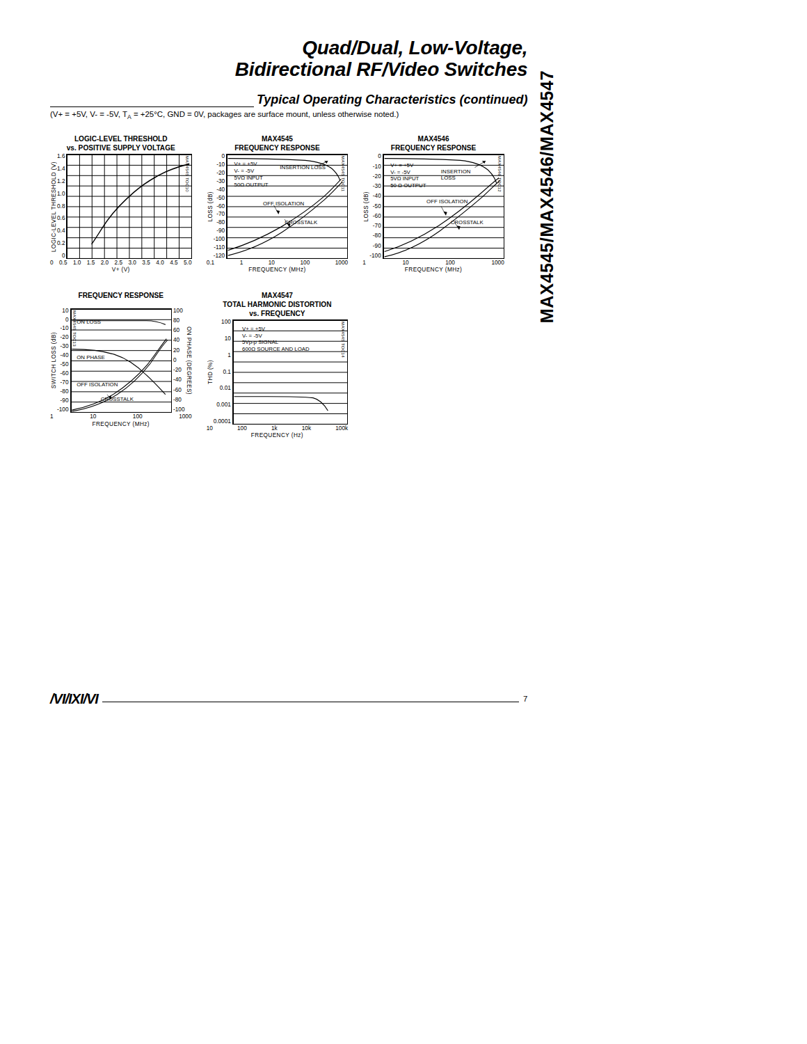MAX4545/MAX4546/MAX4547
Quad/Dual, Low-Voltage,
Bidirectional RF/Video Switches
Typical Operating Characteristics (continued)
(V+ = +5V, V- = -5V, TA = +25°C, GND = 0V, packages are surface mount, unless otherwise noted.)
LOGIC-LEVEL THRESHOLD
vs. POSITIVE SUPPLY VOLTAGE
LOGIC-LEVEL THRESHOLD (V)
1.61.41.21.00.8 0.60.40.20
MAX4545 TOC10
00.51.01.52.0 2.53.03.54.04.55.0
V+ (V)
MAX4545
FREQUENCY RESPONSE
LOSS (dB)
0-10-20-30-40-50 -60-70-80-90-100-110-120
MAX4545 TOC11
V+ = +5V
V- = -5V
5VΩ INPUT
50Ω OUTPUT
INSERTION LOSS
OFF ISOLATION
CROSSTALK
0.11101001000
FREQUENCY (MHz)
MAX4546
FREQUENCY RESPONSE
LOSS (dB)
0-10-20-30-40 -50-60-70-80-90-100
MAX4546 TOC12
V+ = +5V
V- = -5V
5VΩ INPUT
50 Ω OUTPUT
INSERTION
LOSS
OFF ISOLATION
CROSSTALK
1101001000
FREQUENCY (MHz)
FREQUENCY RESPONSE
SWITCH LOSS (dB)
100-10-20-30-40 -50-60-70-80-90-100
MAX4545 TOC13
ON LOSS
ON PHASE
OFF ISOLATION
CROSSTALK
100806040200 -20-40-60-80-100
ON PHASE (DEGREES)
1101001000
FREQUENCY (MHz)
MAX4547
TOTAL HARMONIC DISTORTION
vs. FREQUENCY
THD (%)
1001010.10.010.0010.0001
MAX4545 TOC14
V+ = +5V
V- = -5V
5Vp-p SIGNAL
600Ω SOURCE AND LOAD
101001k 10k 100k
FREQUENCY (Hz)
/VI/IXI/VI 7